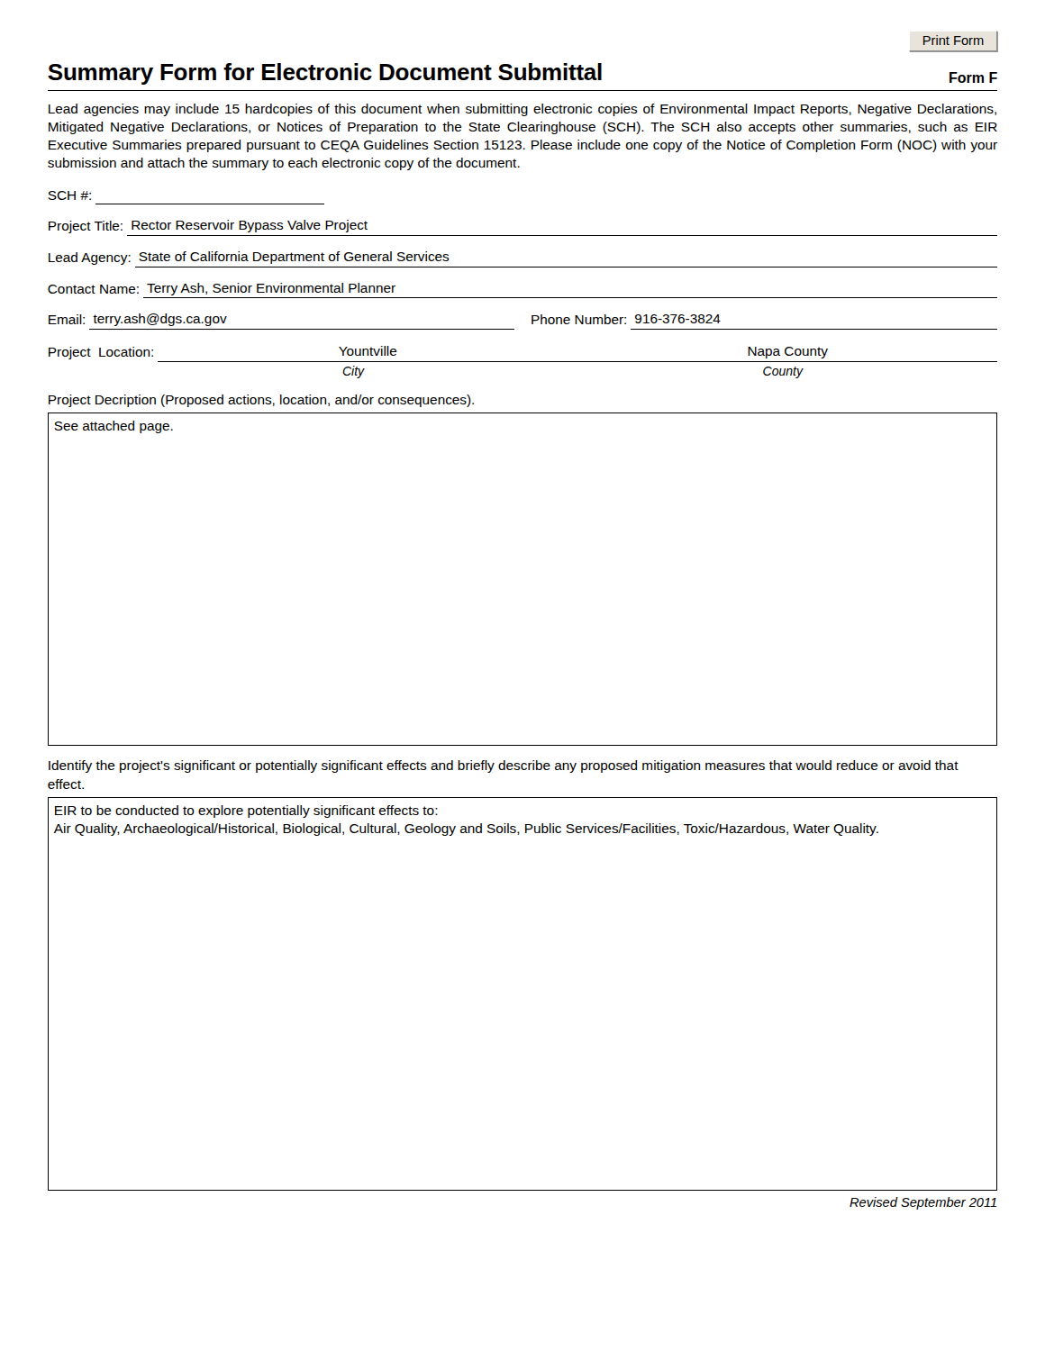Print Form
Summary Form for Electronic Document Submittal
Form F
Lead agencies may include 15 hardcopies of this document when submitting electronic copies of Environmental Impact Reports, Negative Declarations, Mitigated Negative Declarations, or Notices of Preparation to the State Clearinghouse (SCH). The SCH also accepts other summaries, such as EIR Executive Summaries prepared pursuant to CEQA Guidelines Section 15123. Please include one copy of the Notice of Completion Form (NOC) with your submission and attach the summary to each electronic copy of the document.
SCH #:
Project Title: Rector Reservoir Bypass Valve Project
Lead Agency: State of California Department of General Services
Contact Name: Terry Ash, Senior Environmental Planner
Email: terry.ash@dgs.ca.gov
Phone Number: 916-376-3824
Project Location: Yountville Napa County
City County
Project Decription (Proposed actions, location, and/or consequences).
See attached page.
Identify the project's significant or potentially significant effects and briefly describe any proposed mitigation measures that would reduce or avoid that effect.
EIR to be conducted to explore potentially significant effects to:
Air Quality, Archaeological/Historical, Biological, Cultural, Geology and Soils, Public Services/Facilities, Toxic/Hazardous, Water Quality.
Revised September 2011